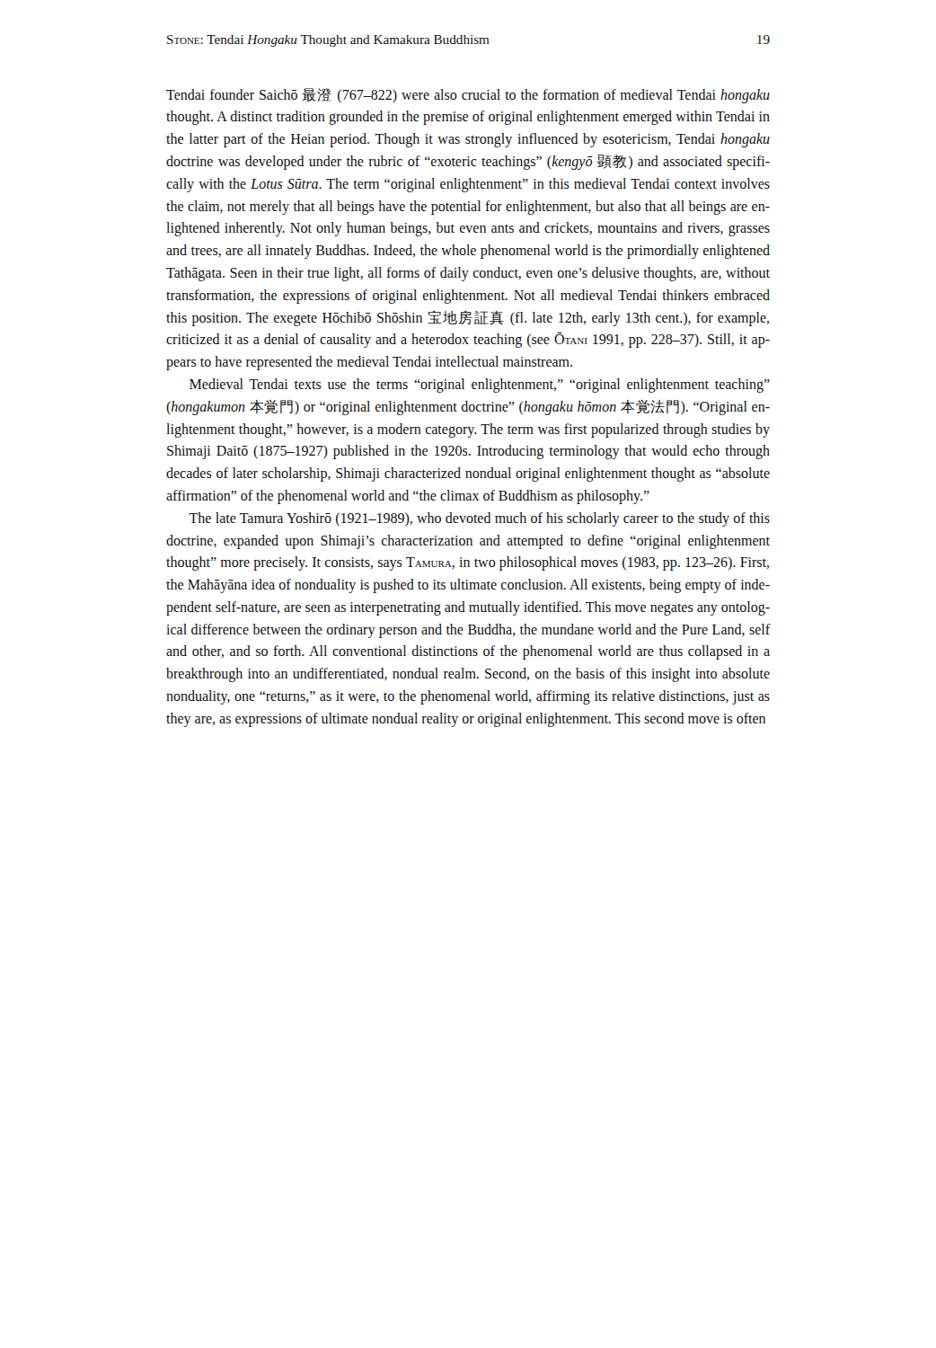Stone: Tendai Hongaku Thought and Kamakura Buddhism 19
Tendai founder Saichō 最澄 (767–822) were also crucial to the formation of medieval Tendai hongaku thought. A distinct tradition grounded in the premise of original enlightenment emerged within Tendai in the latter part of the Heian period. Though it was strongly influenced by esotericism, Tendai hongaku doctrine was developed under the rubric of “exoteric teachings” (kengyō 顕教) and associated specifically with the Lotus Sūtra. The term “original enlightenment” in this medieval Tendai context involves the claim, not merely that all beings have the potential for enlightenment, but also that all beings are enlightened inherently. Not only human beings, but even ants and crickets, mountains and rivers, grasses and trees, are all innately Buddhas. Indeed, the whole phenomenal world is the primordially enlightened Tathāgata. Seen in their true light, all forms of daily conduct, even one’s delusive thoughts, are, without transformation, the expressions of original enlightenment. Not all medieval Tendai thinkers embraced this position. The exegete Hōchibō Shōshin 宝地房証真 (fl. late 12th, early 13th cent.), for example, criticized it as a denial of causality and a heterodox teaching (see Ōtani 1991, pp. 228–37). Still, it appears to have represented the medieval Tendai intellectual mainstream.
Medieval Tendai texts use the terms “original enlightenment,” “original enlightenment teaching” (hongakumon 本覚門) or “original enlightenment doctrine” (hongaku hōmon 本覚法門). “Original enlightenment thought,” however, is a modern category. The term was first popularized through studies by Shimaji Daitō (1875–1927) published in the 1920s. Introducing terminology that would echo through decades of later scholarship, Shimaji characterized nondual original enlightenment thought as “absolute affirmation” of the phenomenal world and “the climax of Buddhism as philosophy.”
The late Tamura Yoshirō (1921–1989), who devoted much of his scholarly career to the study of this doctrine, expanded upon Shimaji’s characterization and attempted to define “original enlightenment thought” more precisely. It consists, says Tamura, in two philosophical moves (1983, pp. 123–26). First, the Mahāyāna idea of nonduality is pushed to its ultimate conclusion. All existents, being empty of independent self-nature, are seen as interpenetrating and mutually identified. This move negates any ontological difference between the ordinary person and the Buddha, the mundane world and the Pure Land, self and other, and so forth. All conventional distinctions of the phenomenal world are thus collapsed in a breakthrough into an undifferentiated, nondual realm. Second, on the basis of this insight into absolute nonduality, one “returns,” as it were, to the phenomenal world, affirming its relative distinctions, just as they are, as expressions of ultimate nondual reality or original enlightenment. This second move is often